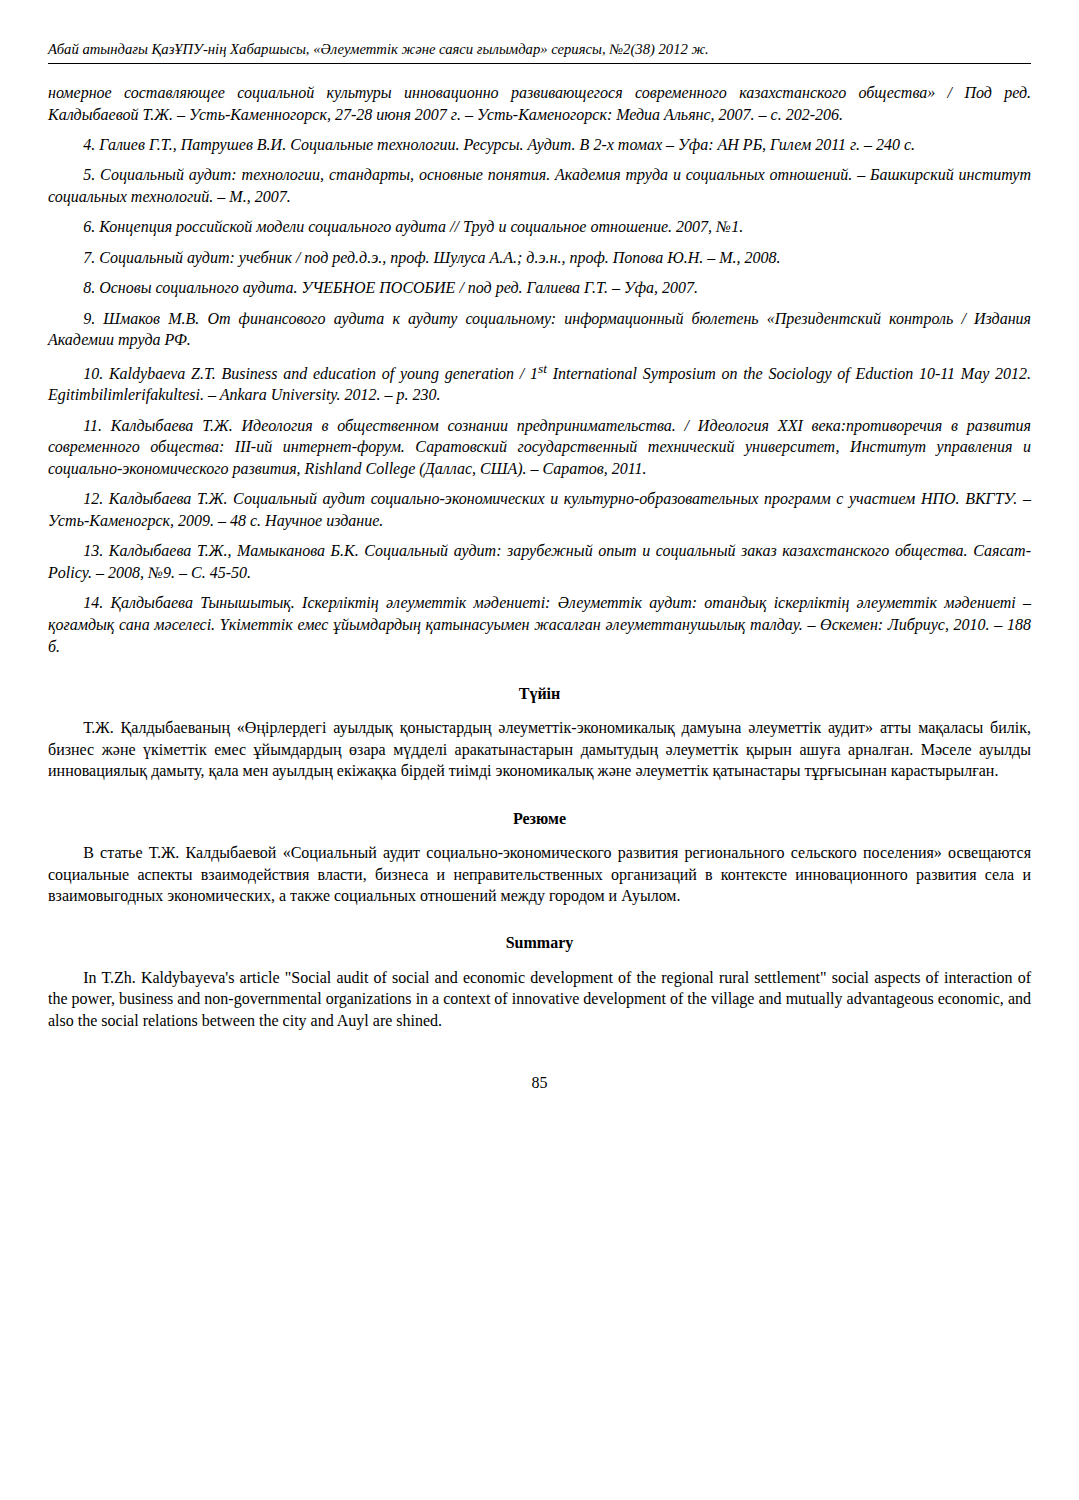Абай атындағы ҚазҰПУ-нің Хабаршысы, «Әлеуметтік және саяси ғылымдар» сериясы, №2(38) 2012 ж.
номерное составляющее социальной культуры инновационно развивающегося современного казахстанского общества» / Под ред. Калдыбаевой Т.Ж. – Усть-Каменногорск, 27-28 июня 2007 г. – Усть-Каменогорск: Медиа Альянс, 2007. – с. 202-206.
4. Галиев Г.Т., Патрушев В.И. Социальные технологии. Ресурсы. Аудит. В 2-х томах – Уфа: АН РБ, Гилем 2011 г. – 240 с.
5. Социальный аудит: технологии, стандарты, основные понятия. Академия труда и социальных отношений. – Башкирский институт социальных технологий. – М., 2007.
6. Концепция российской модели социального аудита // Труд и социальное отношение. 2007, №1.
7. Социальный аудит: учебник / под ред.д.э., проф. Шулуса А.А.; д.э.н., проф. Попова Ю.Н. – М., 2008.
8. Основы социального аудита. УЧЕБНОЕ ПОСОБИЕ / под ред. Галиева Г.Т. – Уфа, 2007.
9. Шмаков М.В. От финансового аудита к аудиту социальному: информационный бюлетень «Президентский контроль / Издания Академии труда РФ.
10. Kaldybaeva Z.T. Business and education of young generation / 1st International Symposium on the Sociology of Eduction 10-11 May 2012. Egitimbilimlerifakultesi. – Ankara University. 2012. – p. 230.
11. Калдыбаева Т.Ж. Идеология в общественном сознании предпринимательства. / Идеология XXI века:противоречия в развития современного общества: III-ий интернет-форум. Саратовский государственный технический университет, Институт управления и социально-экономического развития, Rishland College (Даллас, США). – Саратов, 2011.
12. Калдыбаева Т.Ж. Социальный аудит социально-экономических и культурно-образовательных программ с участием НПО. ВКГТУ. – Усть-Каменогрск, 2009. – 48 с. Научное издание.
13. Калдыбаева Т.Ж., Мамыканова Б.К. Социальный аудит: зарубежный опыт и социальный заказ казахстанского общества. Саясат-Policy. – 2008, №9. – С. 45-50.
14. Қалдыбаева Тынышытық. Іскерліктің әлеуметтік мәдениеті: Әлеуметтік аудит: отандық іскерліктің әлеуметтік мәдениеті – қоғамдық сана мәселесі. Үкіметтік емес ұйымдардың қатынасуымен жасалған әлеуметтанушылық талдау. – Өскемен: Либриус, 2010. – 188 б.
Түйін
Т.Ж. Қалдыбаеваның «Өңірлердегі ауылдық қоныстардың әлеуметтік-экономикалық дамуына әлеуметтік аудит» атты мақаласы билік, бизнес және үкіметтік емес ұйымдардың өзара мүдделі аракатынастарын дамытудың әлеуметтік қырын ашуға арналған. Мәселе ауылды инновациялық дамыту, қала мен ауылдың екіжақка бірдей тиімді экономикалық және әлеуметтік қатынастары тұрғысынан карастырылған.
Резюме
В статье Т.Ж. Калдыбаевой «Социальный аудит социально-экономического развития регионального сельского поселения» освещаются социальные аспекты взаимодействия власти, бизнеса и неправительственных организаций в контексте инновационного развития села и взаимовыгодных экономических, а также социальных отношений между городом и Ауылом.
Summary
In T.Zh. Kaldybayeva's article "Social audit of social and economic development of the regional rural settlement" social aspects of interaction of the power, business and non-governmental organizations in a context of innovative development of the village and mutually advantageous economic, and also the social relations between the city and Auyl are shined.
85